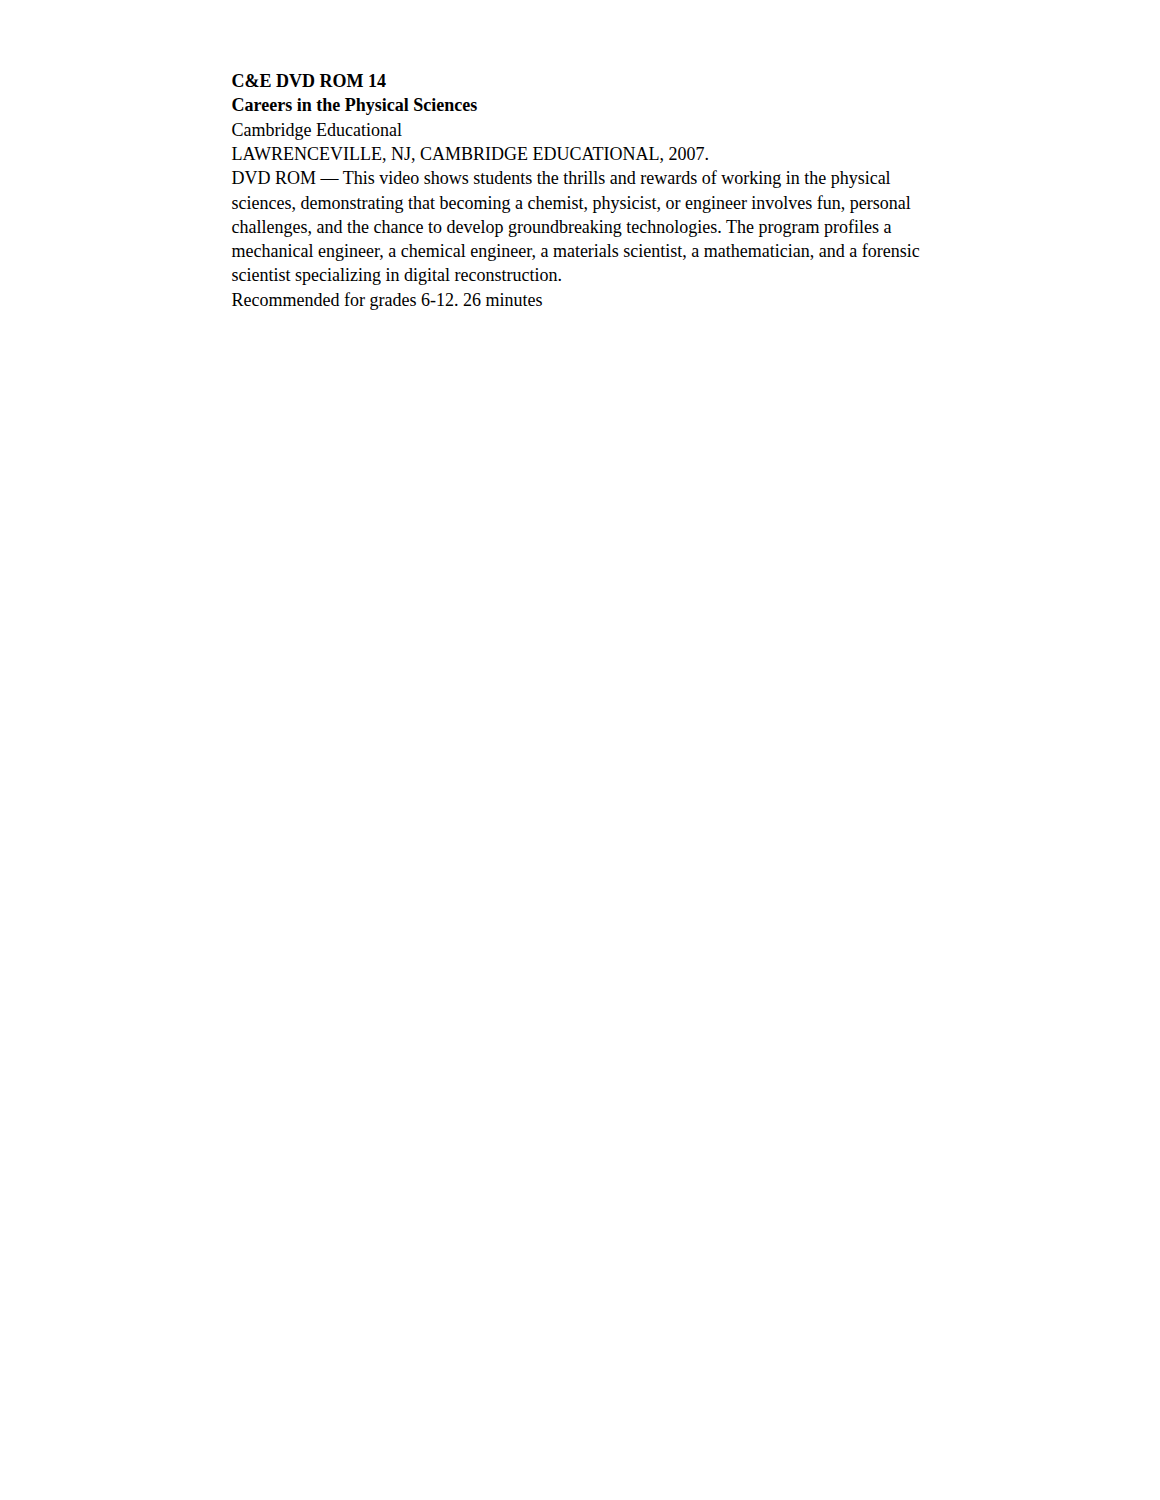C&E DVD ROM 14
Careers in the Physical Sciences
Cambridge Educational
LAWRENCEVILLE, NJ, CAMBRIDGE EDUCATIONAL, 2007.
DVD ROM — This video shows students the thrills and rewards of working in the physical sciences, demonstrating that becoming a chemist, physicist, or engineer involves fun, personal challenges, and the chance to develop groundbreaking technologies. The program profiles a mechanical engineer, a chemical engineer, a materials scientist, a mathematician, and a forensic scientist specializing in digital reconstruction.
Recommended for grades 6-12. 26 minutes